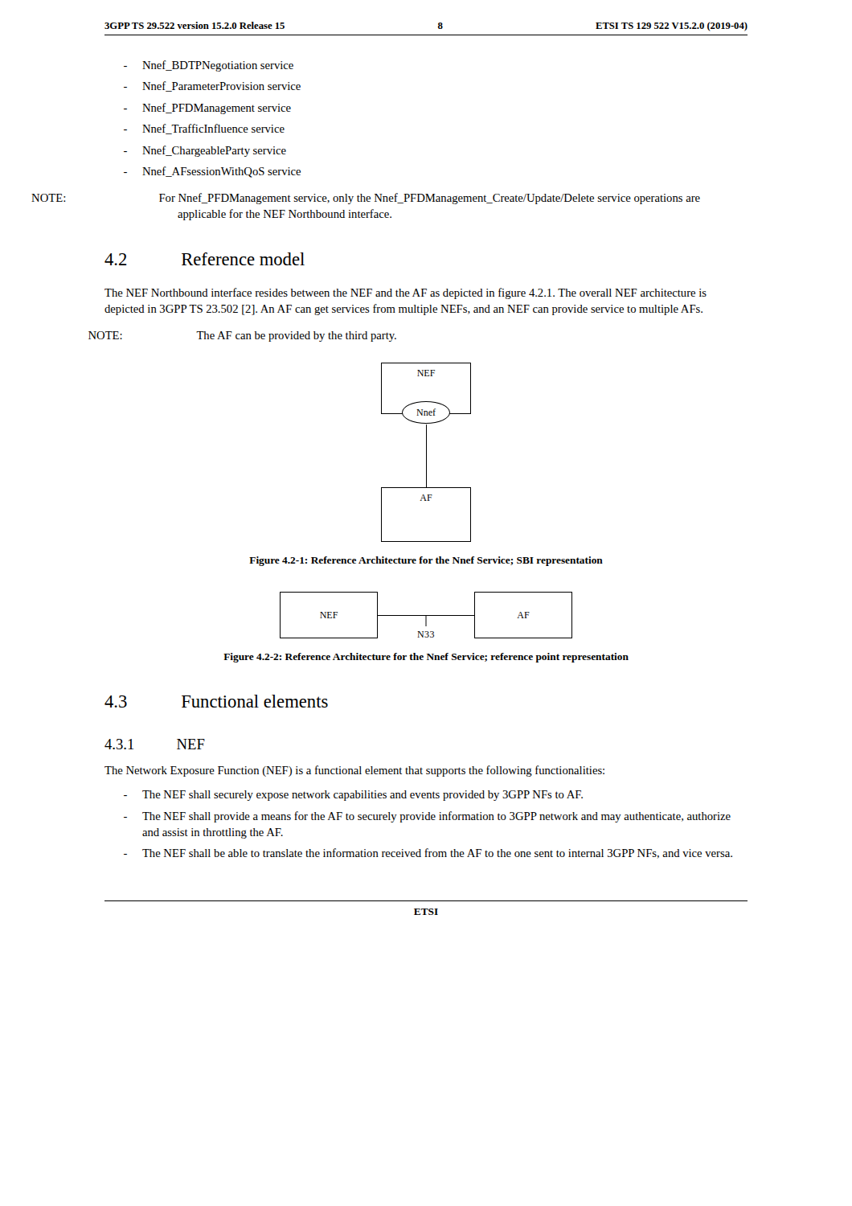3GPP TS 29.522 version 15.2.0 Release 15
8
ETSI TS 129 522 V15.2.0 (2019-04)
Nnef_BDTPNegotiation service
Nnef_ParameterProvision service
Nnef_PFDManagement service
Nnef_TrafficInfluence service
Nnef_ChargeableParty service
Nnef_AFsessionWithQoS service
NOTE: For Nnef_PFDManagement service, only the Nnef_PFDManagement_Create/Update/Delete service operations are applicable for the NEF Northbound interface.
4.2 Reference model
The NEF Northbound interface resides between the NEF and the AF as depicted in figure 4.2.1. The overall NEF architecture is depicted in 3GPP TS 23.502 [2]. An AF can get services from multiple NEFs, and an NEF can provide service to multiple AFs.
NOTE: The AF can be provided by the third party.
NEF
Nnef
AF
Figure 4.2-1: Reference Architecture for the Nnef Service; SBI representation
NEF
N33
AF
Figure 4.2-2: Reference Architecture for the Nnef Service; reference point representation
4.3 Functional elements
4.3.1 NEF
The Network Exposure Function (NEF) is a functional element that supports the following functionalities:
The NEF shall securely expose network capabilities and events provided by 3GPP NFs to AF.
The NEF shall provide a means for the AF to securely provide information to 3GPP network and may authenticate, authorize and assist in throttling the AF.
The NEF shall be able to translate the information received from the AF to the one sent to internal 3GPP NFs, and vice versa.
ETSI